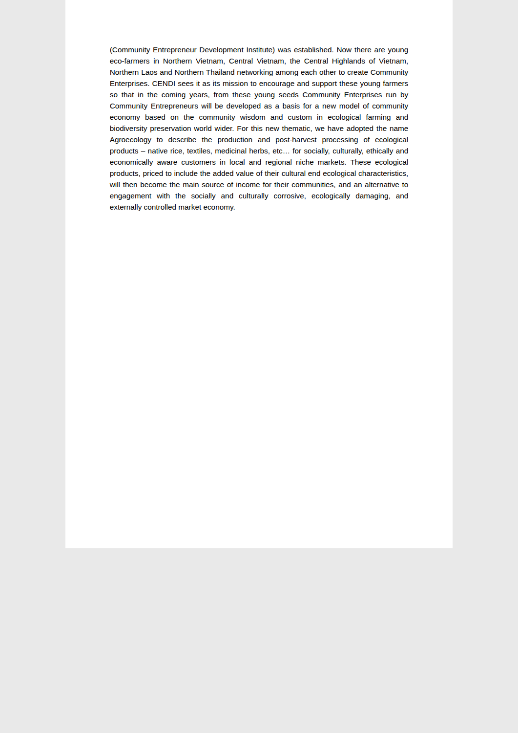(Community Entrepreneur Development Institute) was established. Now there are young eco-farmers in Northern Vietnam, Central Vietnam, the Central Highlands of Vietnam, Northern Laos and Northern Thailand networking among each other to create Community Enterprises. CENDI sees it as its mission to encourage and support these young farmers so that in the coming years, from these young seeds Community Enterprises run by Community Entrepreneurs will be developed as a basis for a new model of community economy based on the community wisdom and custom in ecological farming and biodiversity preservation world wider. For this new thematic, we have adopted the name Agroecology to describe the production and post-harvest processing of ecological products – native rice, textiles, medicinal herbs, etc… for socially, culturally, ethically and economically aware customers in local and regional niche markets. These ecological products, priced to include the added value of their cultural end ecological characteristics, will then become the main source of income for their communities, and an alternative to engagement with the socially and culturally corrosive, ecologically damaging, and externally controlled market economy.